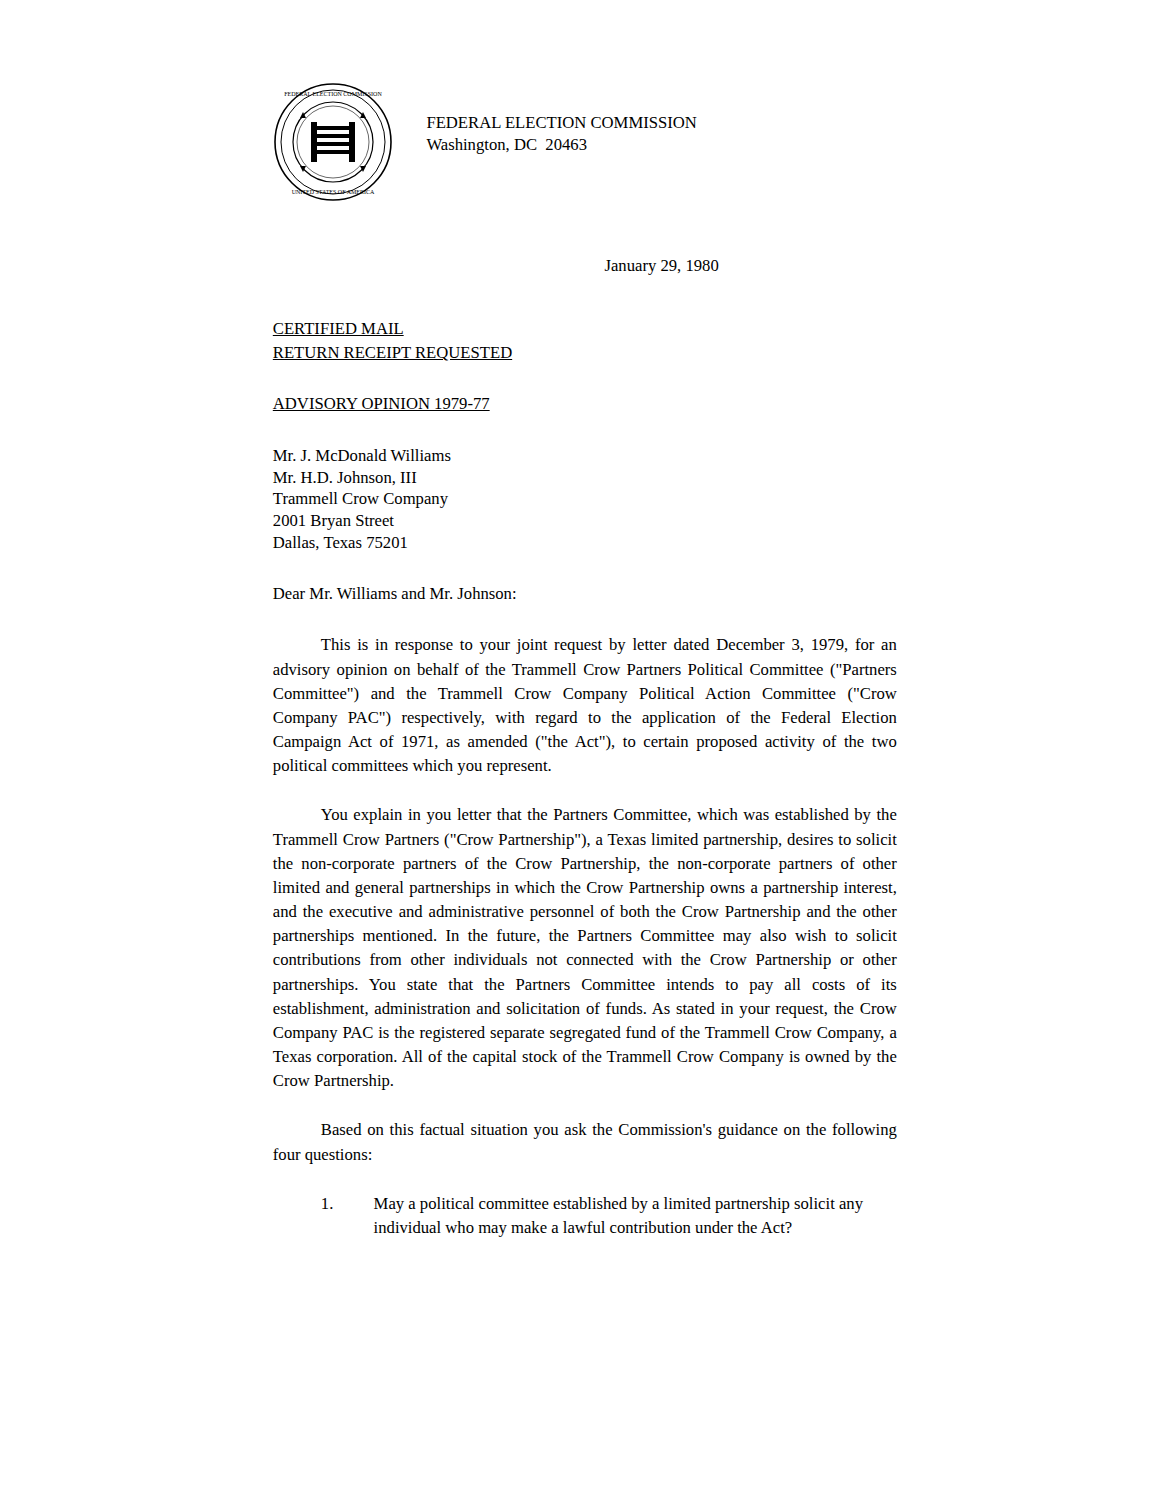FEDERAL ELECTION COMMISSION UNITED STATES OF AMERICA
FEDERAL ELECTION COMMISSION
Washington, DC 20463
January 29, 1980
CERTIFIED MAIL RETURN RECEIPT REQUESTED
ADVISORY OPINION 1979-77
Mr. J. McDonald Williams
Mr. H.D. Johnson, III
Trammell Crow Company
2001 Bryan Street
Dallas, Texas 75201
Dear Mr. Williams and Mr. Johnson:
This is in response to your joint request by letter dated December 3, 1979, for an advisory opinion on behalf of the Trammell Crow Partners Political Committee ("Partners Committee") and the Trammell Crow Company Political Action Committee ("Crow Company PAC") respectively, with regard to the application of the Federal Election Campaign Act of 1971, as amended ("the Act"), to certain proposed activity of the two political committees which you represent.
You explain in you letter that the Partners Committee, which was established by the Trammell Crow Partners ("Crow Partnership"), a Texas limited partnership, desires to solicit the non-corporate partners of the Crow Partnership, the non-corporate partners of other limited and general partnerships in which the Crow Partnership owns a partnership interest, and the executive and administrative personnel of both the Crow Partnership and the other partnerships mentioned. In the future, the Partners Committee may also wish to solicit contributions from other individuals not connected with the Crow Partnership or other partnerships. You state that the Partners Committee intends to pay all costs of its establishment, administration and solicitation of funds. As stated in your request, the Crow Company PAC is the registered separate segregated fund of the Trammell Crow Company, a Texas corporation. All of the capital stock of the Trammell Crow Company is owned by the Crow Partnership.
Based on this factual situation you ask the Commission's guidance on the following four questions:
1. May a political committee established by a limited partnership solicit any individual who may make a lawful contribution under the Act?